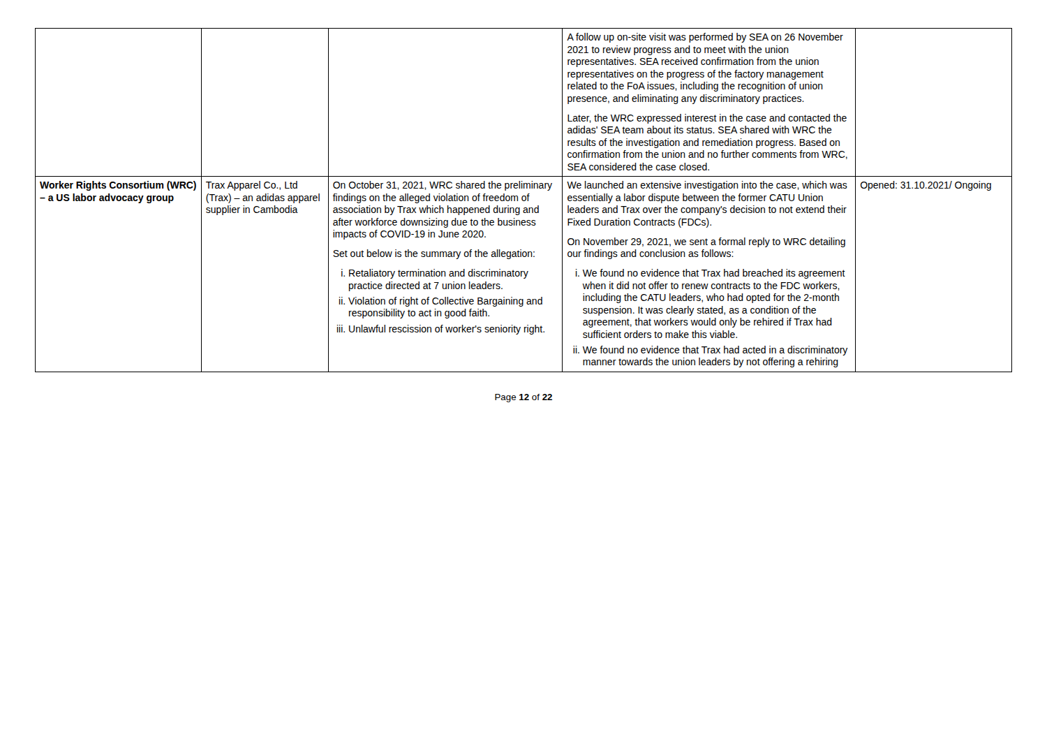| | | | A follow up on-site visit was performed by SEA on 26 November 2021 to review progress and to meet with the union representatives. SEA received confirmation from the union representatives on the progress of the factory management related to the FoA issues, including the recognition of union presence, and eliminating any discriminatory practices. Later, the WRC expressed interest in the case and contacted the adidas' SEA team about its status. SEA shared with WRC the results of the investigation and remediation progress. Based on confirmation from the union and no further comments from WRC, SEA considered the case closed. | |
| Worker Rights Consortium (WRC) – a US labor advocacy group | Trax Apparel Co., Ltd (Trax) – an adidas apparel supplier in Cambodia | On October 31, 2021, WRC shared the preliminary findings on the alleged violation of freedom of association by Trax which happened during and after workforce downsizing due to the business impacts of COVID-19 in June 2020. Set out below is the summary of the allegation: Retaliatory termination and discriminatory practice directed at 7 union leaders. Violation of right of Collective Bargaining and responsibility to act in good faith. Unlawful rescission of worker's seniority right. | We launched an extensive investigation into the case, which was essentially a labor dispute between the former CATU Union leaders and Trax over the company's decision to not extend their Fixed Duration Contracts (FDCs). On November 29, 2021, we sent a formal reply to WRC detailing our findings and conclusion as follows: We found no evidence that Trax had breached its agreement when it did not offer to renew contracts to the FDC workers, including the CATU leaders, who had opted for the 2-month suspension. It was clearly stated, as a condition of the agreement, that workers would only be rehired if Trax had sufficient orders to make this viable. We found no evidence that Trax had acted in a discriminatory manner towards the union leaders by not offering a rehiring | Opened: 31.10.2021/ Ongoing |
Page 12 of 22